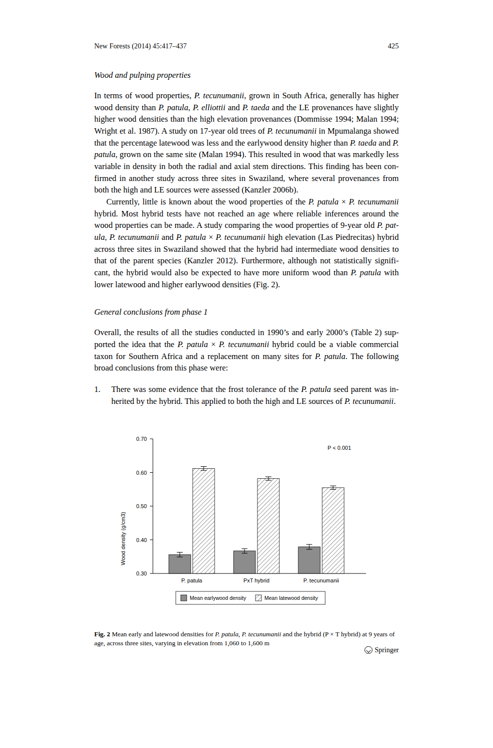New Forests (2014) 45:417–437 425
Wood and pulping properties
In terms of wood properties, P. tecunumanii, grown in South Africa, generally has higher wood density than P. patula, P. elliottii and P. taeda and the LE provenances have slightly higher wood densities than the high elevation provenances (Dommisse 1994; Malan 1994; Wright et al. 1987). A study on 17-year old trees of P. tecunumanii in Mpumalanga showed that the percentage latewood was less and the earlywood density higher than P. taeda and P. patula, grown on the same site (Malan 1994). This resulted in wood that was markedly less variable in density in both the radial and axial stem directions. This finding has been confirmed in another study across three sites in Swaziland, where several provenances from both the high and LE sources were assessed (Kanzler 2006b).
Currently, little is known about the wood properties of the P. patula × P. tecunumanii hybrid. Most hybrid tests have not reached an age where reliable inferences around the wood properties can be made. A study comparing the wood properties of 9-year old P. patula, P. tecunumanii and P. patula × P. tecunumanii high elevation (Las Piedrecitas) hybrid across three sites in Swaziland showed that the hybrid had intermediate wood densities to that of the parent species (Kanzler 2012). Furthermore, although not statistically significant, the hybrid would also be expected to have more uniform wood than P. patula with lower latewood and higher earlywood densities (Fig. 2).
General conclusions from phase 1
Overall, the results of all the studies conducted in 1990’s and early 2000’s (Table 2) supported the idea that the P. patula × P. tecunumanii hybrid could be a viable commercial taxon for Southern Africa and a replacement on many sites for P. patula. The following broad conclusions from this phase were:
1. There was some evidence that the frost tolerance of the P. patula seed parent was inherited by the hybrid. This applied to both the high and LE sources of P. tecunumanii.
Wood density (g/cm3) 0.30 0.40 0.50 0.60 0.70 P < 0.001 Group 1: P. patula early 0.356 -> y = 300 - (0.356-0.30)*675 = 262.2 ; late 0.612 -> y = 300 - 0.312*675 = 89.4 P. patula PxT hybrid P. tecunumanii Mean earlywood density Mean latewood density
Fig. 2 Mean early and latewood densities for P. patula, P. tecunumanii and the hybrid (P × T hybrid) at 9 years of age, across three sites, varying in elevation from 1,060 to 1,600 m
Springer